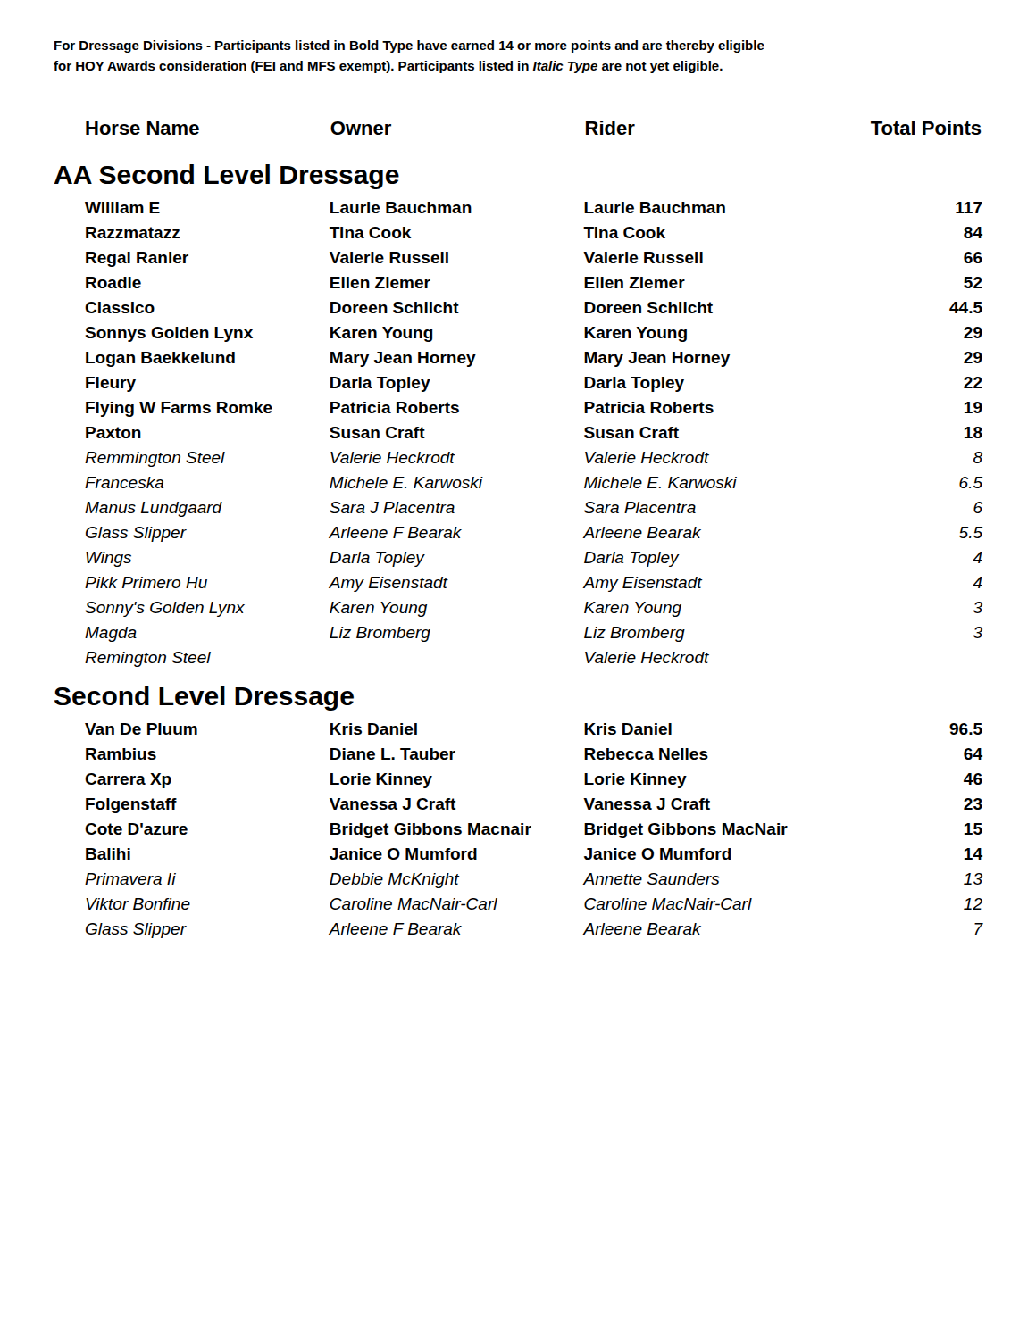For Dressage Divisions - Participants listed in Bold Type have earned 14 or more points and are thereby eligible
for HOY Awards consideration (FEI and MFS exempt). Participants listed in Italic Type are not yet eligible.
| Horse Name | Owner | Rider | Total Points |
| --- | --- | --- | --- |
| AA Second Level Dressage |
| William E | Laurie Bauchman | Laurie Bauchman | 117 |
| Razzmatazz | Tina Cook | Tina Cook | 84 |
| Regal Ranier | Valerie Russell | Valerie Russell | 66 |
| Roadie | Ellen Ziemer | Ellen Ziemer | 52 |
| Classico | Doreen Schlicht | Doreen Schlicht | 44.5 |
| Sonnys Golden Lynx | Karen Young | Karen Young | 29 |
| Logan Baekkelund | Mary Jean Horney | Mary Jean Horney | 29 |
| Fleury | Darla Topley | Darla Topley | 22 |
| Flying W Farms Romke | Patricia Roberts | Patricia Roberts | 19 |
| Paxton | Susan Craft | Susan Craft | 18 |
| Remmington Steel | Valerie Heckrodt | Valerie Heckrodt | 8 |
| Franceska | Michele E. Karwoski | Michele E. Karwoski | 6.5 |
| Manus Lundgaard | Sara J Placentra | Sara Placentra | 6 |
| Glass Slipper | Arleene F Bearak | Arleene Bearak | 5.5 |
| Wings | Darla Topley | Darla Topley | 4 |
| Pikk Primero Hu | Amy Eisenstadt | Amy Eisenstadt | 4 |
| Sonny's Golden Lynx | Karen Young | Karen Young | 3 |
| Magda | Liz Bromberg | Liz Bromberg | 3 |
| Remington Steel | | Valerie Heckrodt | |
| Second Level Dressage |
| Van De Pluum | Kris Daniel | Kris Daniel | 96.5 |
| Rambius | Diane L. Tauber | Rebecca Nelles | 64 |
| Carrera Xp | Lorie Kinney | Lorie Kinney | 46 |
| Folgenstaff | Vanessa J Craft | Vanessa J Craft | 23 |
| Cote D'azure | Bridget Gibbons Macnair | Bridget Gibbons MacNair | 15 |
| Balihi | Janice O Mumford | Janice O Mumford | 14 |
| Primavera Ii | Debbie McKnight | Annette Saunders | 13 |
| Viktor Bonfine | Caroline MacNair-Carl | Caroline MacNair-Carl | 12 |
| Glass Slipper | Arleene F Bearak | Arleene Bearak | 7 |